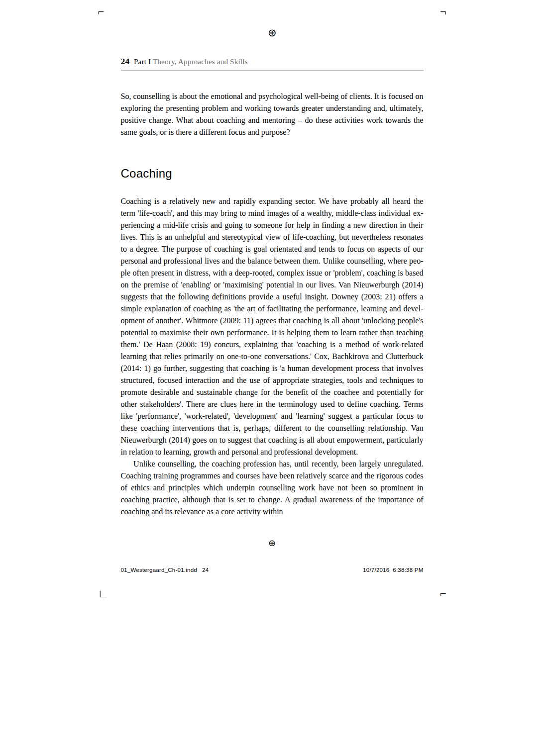⌐ ¬ ∟ ⌐
⊕
24 Part I Theory, Approaches and Skills
So, counselling is about the emotional and psychological well-being of clients. It is focused on exploring the presenting problem and working towards greater understanding and, ultimately, positive change. What about coaching and mentoring – do these activities work towards the same goals, or is there a different focus and purpose?
Coaching
Coaching is a relatively new and rapidly expanding sector. We have probably all heard the term 'life-coach', and this may bring to mind images of a wealthy, middle-class individual experiencing a mid-life crisis and going to someone for help in finding a new direction in their lives. This is an unhelpful and stereotypical view of life-coaching, but nevertheless resonates to a degree. The purpose of coaching is goal orientated and tends to focus on aspects of our personal and professional lives and the balance between them. Unlike counselling, where people often present in distress, with a deep-rooted, complex issue or 'problem', coaching is based on the premise of 'enabling' or 'maximising' potential in our lives. Van Nieuwerburgh (2014) suggests that the following definitions provide a useful insight. Downey (2003: 21) offers a simple explanation of coaching as 'the art of facilitating the performance, learning and development of another'. Whitmore (2009: 11) agrees that coaching is all about 'unlocking people's potential to maximise their own performance. It is helping them to learn rather than teaching them.' De Haan (2008: 19) concurs, explaining that 'coaching is a method of work-related learning that relies primarily on one-to-one conversations.' Cox, Bachkirova and Clutterbuck (2014: 1) go further, suggesting that coaching is 'a human development process that involves structured, focused interaction and the use of appropriate strategies, tools and techniques to promote desirable and sustainable change for the benefit of the coachee and potentially for other stakeholders'. There are clues here in the terminology used to define coaching. Terms like 'performance', 'work-related', 'development' and 'learning' suggest a particular focus to these coaching interventions that is, perhaps, different to the counselling relationship. Van Nieuwerburgh (2014) goes on to suggest that coaching is all about empowerment, particularly in relation to learning, growth and personal and professional development.
Unlike counselling, the coaching profession has, until recently, been largely unregulated. Coaching training programmes and courses have been relatively scarce and the rigorous codes of ethics and principles which underpin counselling work have not been so prominent in coaching practice, although that is set to change. A gradual awareness of the importance of coaching and its relevance as a core activity within
⊕
01_Westergaard_Ch-01.indd 24 10/7/2016 6:38:38 PM